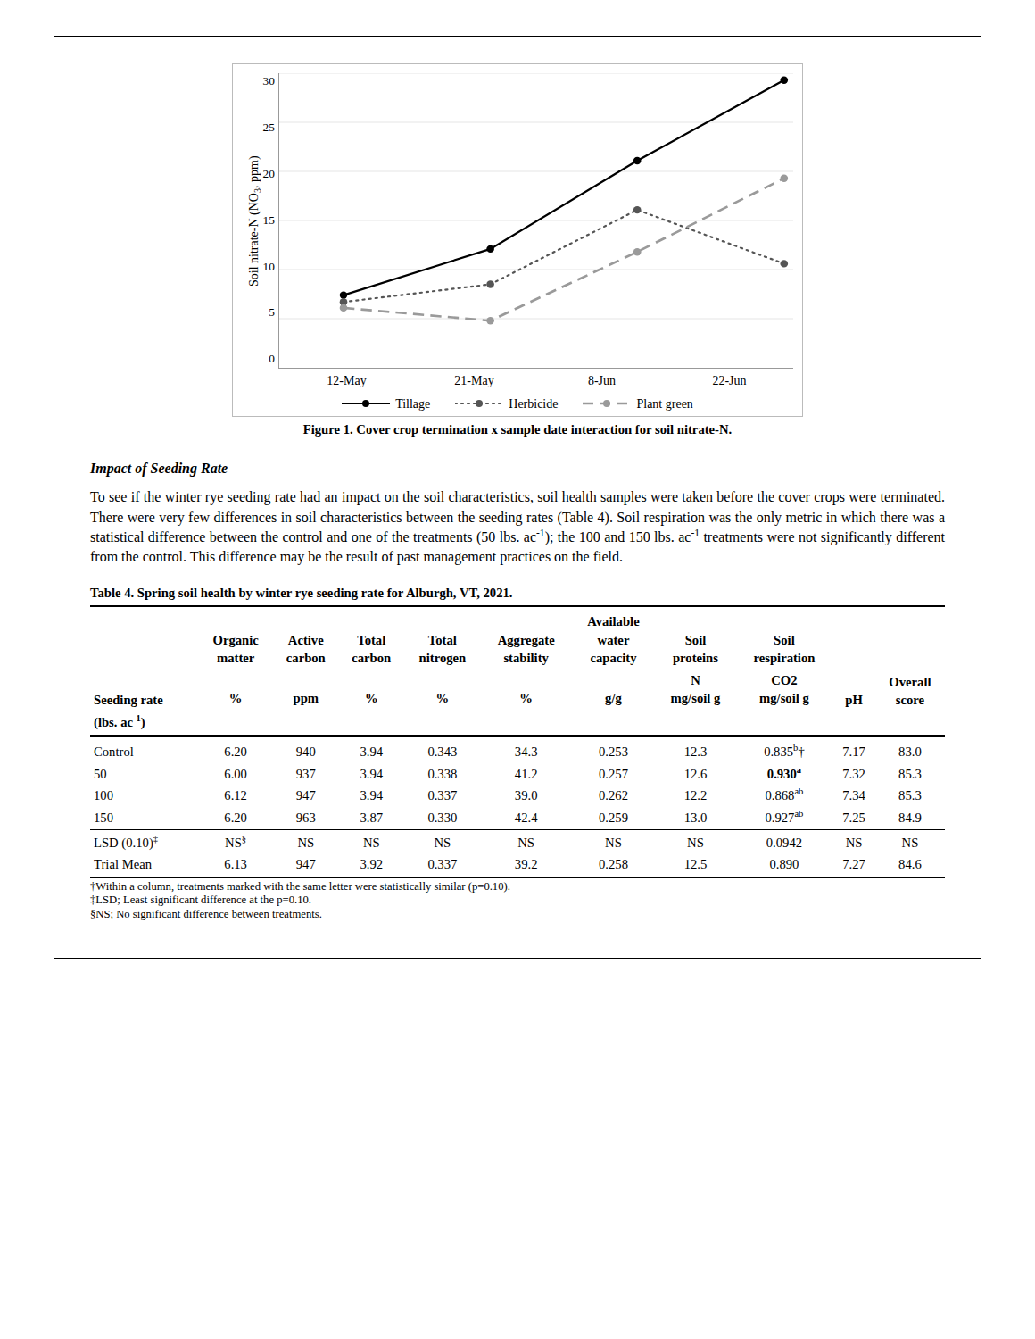Soil nitrate-N (NO3, ppm)
30 25 20 15 10 5 0
12-May 21-May 8-Jun 22-Jun
Tillage
Herbicide
Plant green
Figure 1. Cover crop termination x sample date interaction for soil nitrate-N.
Impact of Seeding Rate
To see if the winter rye seeding rate had an impact on the soil characteristics, soil health samples were taken before the cover crops were terminated. There were very few differences in soil characteristics between the seeding rates (Table 4). Soil respiration was the only metric in which there was a statistical difference between the control and one of the treatments (50 lbs. ac-1); the 100 and 150 lbs. ac-1 treatments were not significantly different from the control. This difference may be the result of past management practices on the field.
Table 4. Spring soil health by winter rye seeding rate for Alburgh, VT, 2021.
| Seeding rate | Organic matter | Active carbon | Total carbon | Total nitrogen | Aggregate stability | Available water capacity | Soil proteins | Soil respiration | pH | Overall score |
| --- | --- | --- | --- | --- | --- | --- | --- | --- | --- | --- |
| % | ppm | % | % | % | g/g | N mg/soil g | CO2 mg/soil g |
| (lbs. ac -1 ) | |
| Control | 6.20 | 940 | 3.94 | 0.343 | 34.3 | 0.253 | 12.3 | 0.835 b † | 7.17 | 83.0 |
| 50 | 6.00 | 937 | 3.94 | 0.338 | 41.2 | 0.257 | 12.6 | 0.930 a | 7.32 | 85.3 |
| 100 | 6.12 | 947 | 3.94 | 0.337 | 39.0 | 0.262 | 12.2 | 0.868 ab | 7.34 | 85.3 |
| 150 | 6.20 | 963 | 3.87 | 0.330 | 42.4 | 0.259 | 13.0 | 0.927 ab | 7.25 | 84.9 |
| LSD (0.10) ‡ | NS § | NS | NS | NS | NS | NS | NS | 0.0942 | NS | NS |
| Trial Mean | 6.13 | 947 | 3.92 | 0.337 | 39.2 | 0.258 | 12.5 | 0.890 | 7.27 | 84.6 |
†Within a column, treatments marked with the same letter were statistically similar (p=0.10).
‡LSD; Least significant difference at the p=0.10.
§NS; No significant difference between treatments.